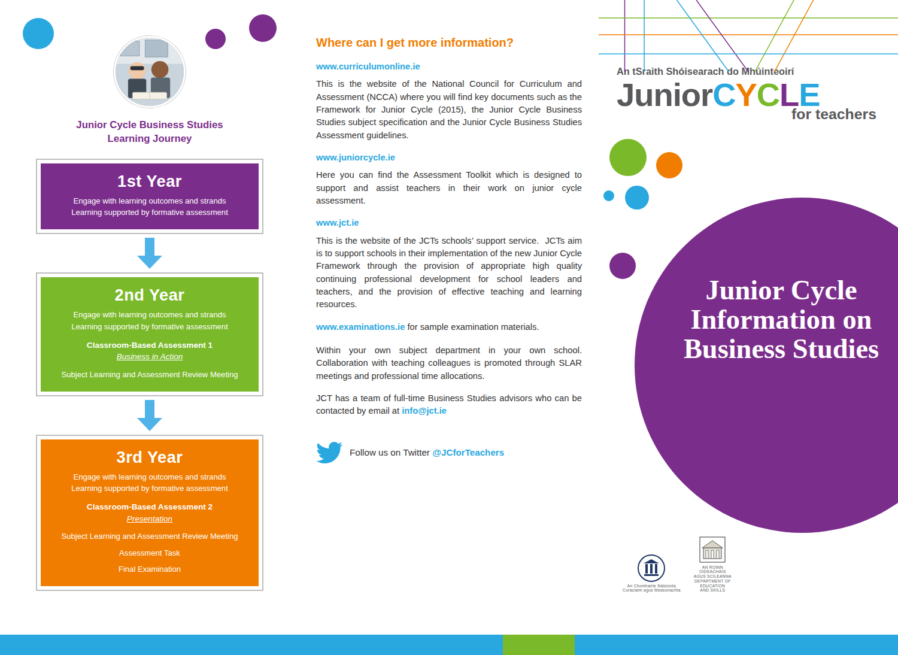PANEL 1 : LEARNING JOURNEY
Junior Cycle Business Studies
Learning Journey
1st Year
Engage with learning outcomes and strands
Learning supported by formative assessment
2nd Year
Engage with learning outcomes and strands
Learning supported by formative assessment
Classroom-Based Assessment 1
Business in Action
Subject Learning and Assessment Review Meeting
3rd Year
Engage with learning outcomes and strands
Learning supported by formative assessment
Classroom-Based Assessment 2
Presentation
Subject Learning and Assessment Review Meeting
Assessment Task
Final Examination
PANEL 2 : WHERE CAN I GET MORE INFORMATION
Where can I get more information?
www.curriculumonline.ie
This is the website of the National Council for Curriculum and Assessment (NCCA) where you will find key documents such as the Framework for Junior Cycle (2015), the Junior Cycle Business Studies subject specification and the Junior Cycle Business Studies Assessment guidelines.
www.juniorcycle.ie
Here you can find the Assessment Toolkit which is designed to support and assist teachers in their work on junior cycle assessment.
www.jct.ie
This is the website of the JCTs schools’ support service. JCTs aim is to support schools in their implementation of the new Junior Cycle Framework through the provision of appropriate high quality continuing professional development for school leaders and teachers, and the provision of effective teaching and learning resources.
www.examinations.ie for sample examination materials.
Within your own subject department in your own school. Collaboration with teaching colleagues is promoted through SLAR meetings and professional time allocations.
JCT has a team of full-time Business Studies advisors who can be contacted by email at info@jct.ie
Follow us on Twitter @JCforTeachers
PANEL 3 : COVER
An tSraith Shóisearach do Mhúinteoirí
Junior CYCLE for teachers
Junior Cycle Information on Business Studies
An Chomhairle Náisiúnta
Curaclaim agus Measúnachta
AN ROINN
OIDEACHAIS
AGUS SCILEANNA
DEPARTMENT OF
EDUCATION
AND SKILLS